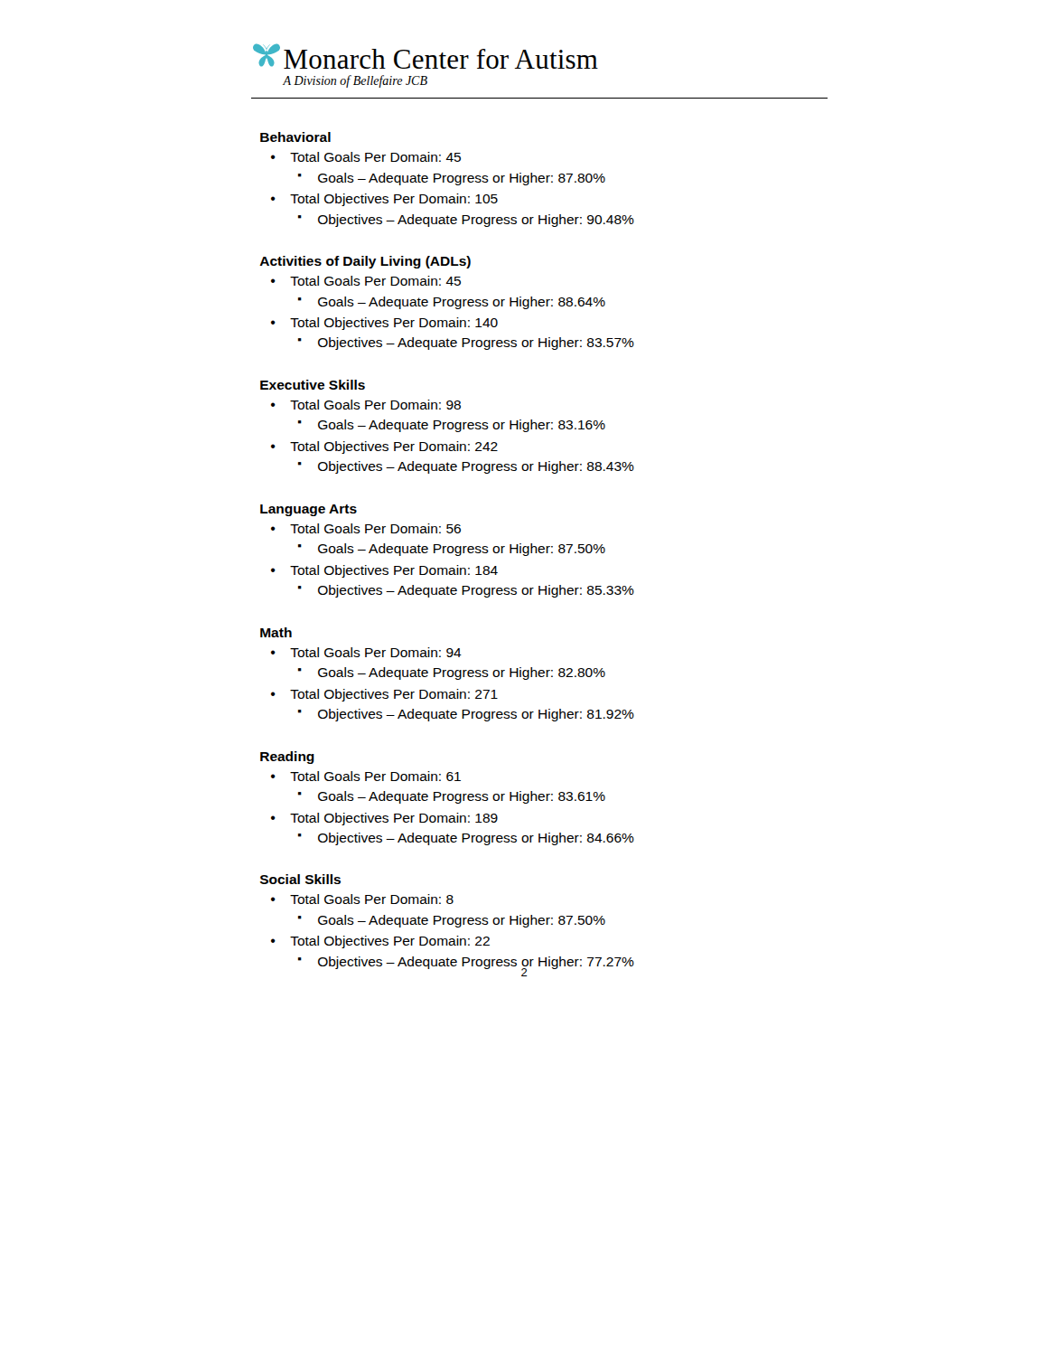Monarch Center for Autism
A Division of Bellefaire JCB
Behavioral
Total Goals Per Domain: 45
Goals – Adequate Progress or Higher: 87.80%
Total Objectives Per Domain: 105
Objectives – Adequate Progress or Higher: 90.48%
Activities of Daily Living (ADLs)
Total Goals Per Domain: 45
Goals – Adequate Progress or Higher: 88.64%
Total Objectives Per Domain: 140
Objectives – Adequate Progress or Higher: 83.57%
Executive Skills
Total Goals Per Domain: 98
Goals – Adequate Progress or Higher: 83.16%
Total Objectives Per Domain: 242
Objectives – Adequate Progress or Higher: 88.43%
Language Arts
Total Goals Per Domain: 56
Goals – Adequate Progress or Higher: 87.50%
Total Objectives Per Domain: 184
Objectives – Adequate Progress or Higher: 85.33%
Math
Total Goals Per Domain: 94
Goals – Adequate Progress or Higher: 82.80%
Total Objectives Per Domain: 271
Objectives – Adequate Progress or Higher: 81.92%
Reading
Total Goals Per Domain: 61
Goals – Adequate Progress or Higher: 83.61%
Total Objectives Per Domain: 189
Objectives – Adequate Progress or Higher: 84.66%
Social Skills
Total Goals Per Domain: 8
Goals – Adequate Progress or Higher: 87.50%
Total Objectives Per Domain: 22
Objectives – Adequate Progress or Higher: 77.27%
2